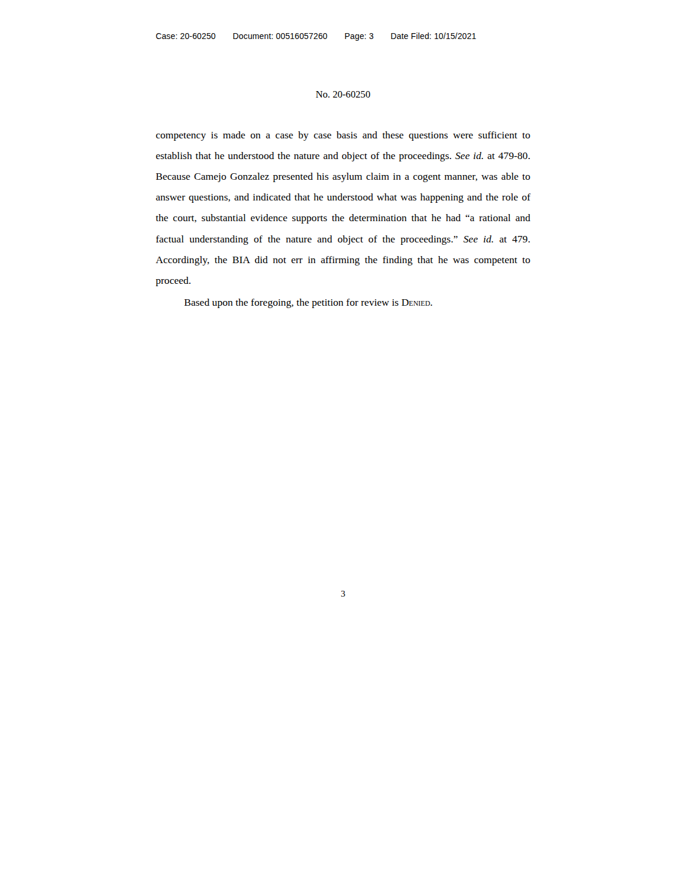Case: 20-60250 Document: 00516057260 Page: 3 Date Filed: 10/15/2021
No. 20-60250
competency is made on a case by case basis and these questions were sufficient to establish that he understood the nature and object of the proceedings. See id. at 479-80. Because Camejo Gonzalez presented his asylum claim in a cogent manner, was able to answer questions, and indicated that he understood what was happening and the role of the court, substantial evidence supports the determination that he had “a rational and factual understanding of the nature and object of the proceedings.” See id. at 479. Accordingly, the BIA did not err in affirming the finding that he was competent to proceed.
Based upon the foregoing, the petition for review is Denied.
3